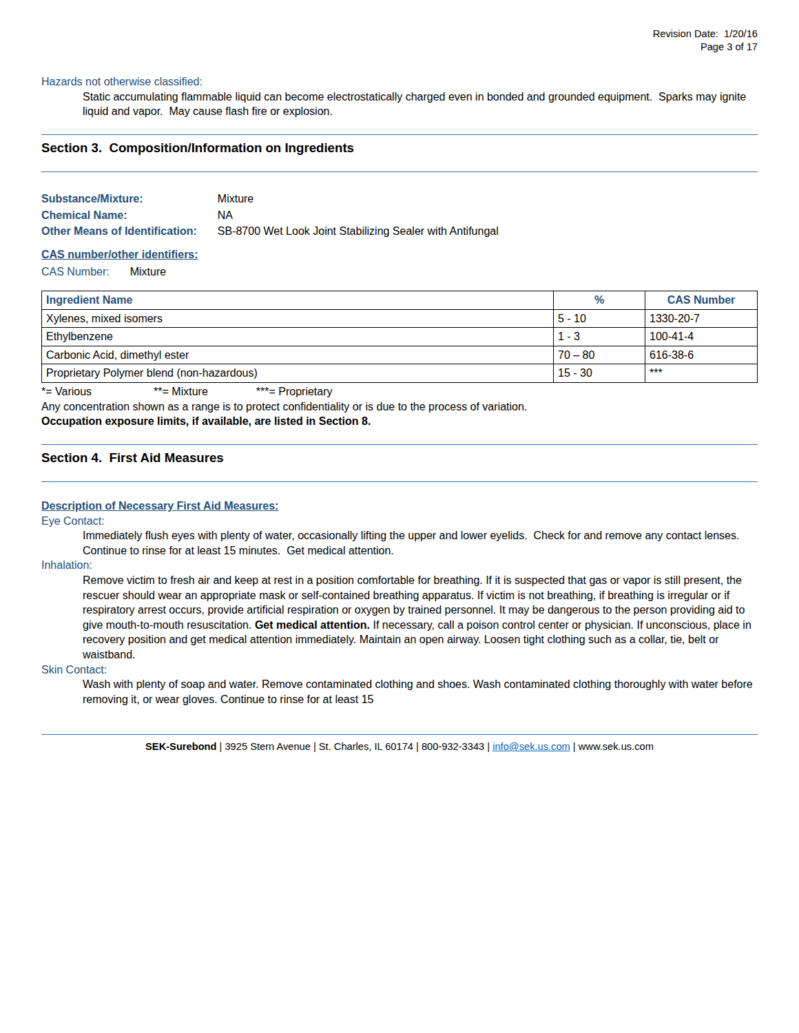Revision Date: 1/20/16
Page 3 of 17
Hazards not otherwise classified:
Static accumulating flammable liquid can become electrostatically charged even in bonded and grounded equipment. Sparks may ignite liquid and vapor. May cause flash fire or explosion.
Section 3. Composition/Information on Ingredients
| Substance/Mixture: | Mixture |
| Chemical Name: | NA |
| Other Means of Identification: | SB-8700 Wet Look Joint Stabilizing Sealer with Antifungal |
CAS number/other identifiers:
| CAS Number: | Mixture |
| Ingredient Name | % | CAS Number |
| --- | --- | --- |
| Xylenes, mixed isomers | 5 - 10 | 1330-20-7 |
| Ethylbenzene | 1 - 3 | 100-41-4 |
| Carbonic Acid, dimethyl ester | 70 – 80 | 616-38-6 |
| Proprietary Polymer blend (non-hazardous) | 15 - 30 | *** |
*= Various **= Mixture ***= Proprietary
Any concentration shown as a range is to protect confidentiality or is due to the process of variation.
Occupation exposure limits, if available, are listed in Section 8.
Section 4. First Aid Measures
Description of Necessary First Aid Measures:
Eye Contact:
Immediately flush eyes with plenty of water, occasionally lifting the upper and lower eyelids. Check for and remove any contact lenses. Continue to rinse for at least 15 minutes. Get medical attention.
Inhalation:
Remove victim to fresh air and keep at rest in a position comfortable for breathing. If it is suspected that gas or vapor is still present, the rescuer should wear an appropriate mask or self-contained breathing apparatus. If victim is not breathing, if breathing is irregular or if respiratory arrest occurs, provide artificial respiration or oxygen by trained personnel. It may be dangerous to the person providing aid to give mouth-to-mouth resuscitation. Get medical attention. If necessary, call a poison control center or physician. If unconscious, place in recovery position and get medical attention immediately. Maintain an open airway. Loosen tight clothing such as a collar, tie, belt or waistband.
Skin Contact:
Wash with plenty of soap and water. Remove contaminated clothing and shoes. Wash contaminated clothing thoroughly with water before removing it, or wear gloves. Continue to rinse for at least 15
SEK-Surebond | 3925 Stern Avenue | St. Charles, IL 60174 | 800-932-3343 | info@sek.us.com | www.sek.us.com